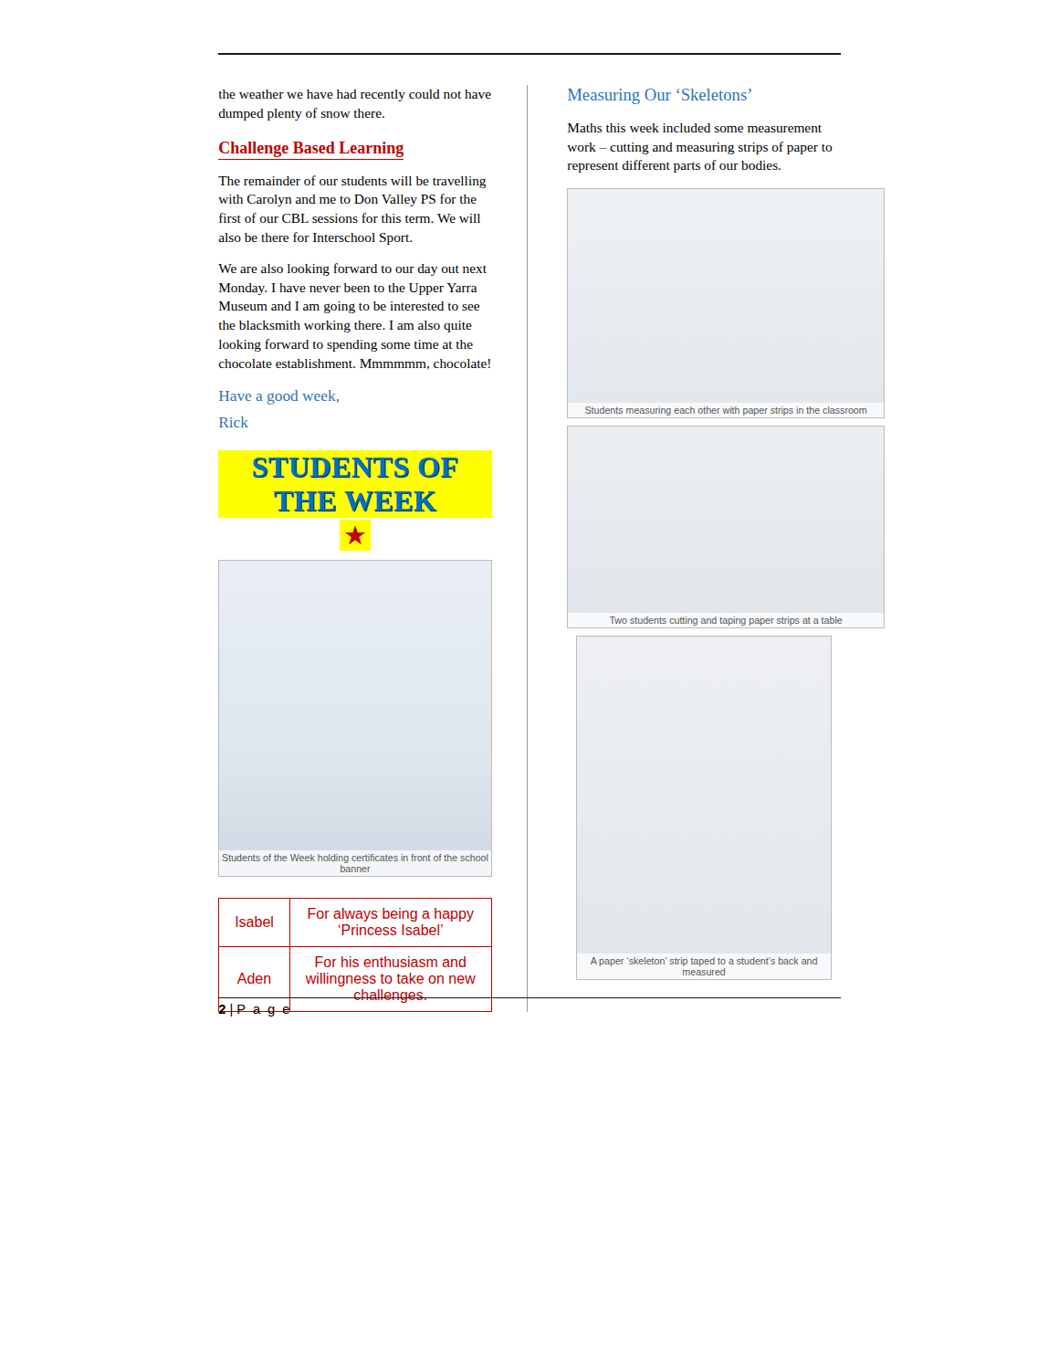the weather we have had recently could not have dumped plenty of snow there.
Challenge Based Learning
The remainder of our students will be travelling with Carolyn and me to Don Valley PS for the first of our CBL sessions for this term. We will also be there for Interschool Sport.
We are also looking forward to our day out next Monday. I have never been to the Upper Yarra Museum and I am going to be interested to see the blacksmith working there. I am also quite looking forward to spending some time at the chocolate establishment. Mmmmmm, chocolate!
Have a good week,
Rick
STUDENTS OF THE WEEK
★
Students of the Week holding certificates in front of the school banner
| Isabel | For always being a happy ‘Princess Isabel’ |
| Aden | For his enthusiasm and willingness to take on new challenges. |
Measuring Our ‘Skeletons’
Maths this week included some measurement work – cutting and measuring strips of paper to represent different parts of our bodies.
Students measuring each other with paper strips in the classroom
Two students cutting and taping paper strips at a table
A paper ‘skeleton’ strip taped to a student’s back and measured
2 | P a g e